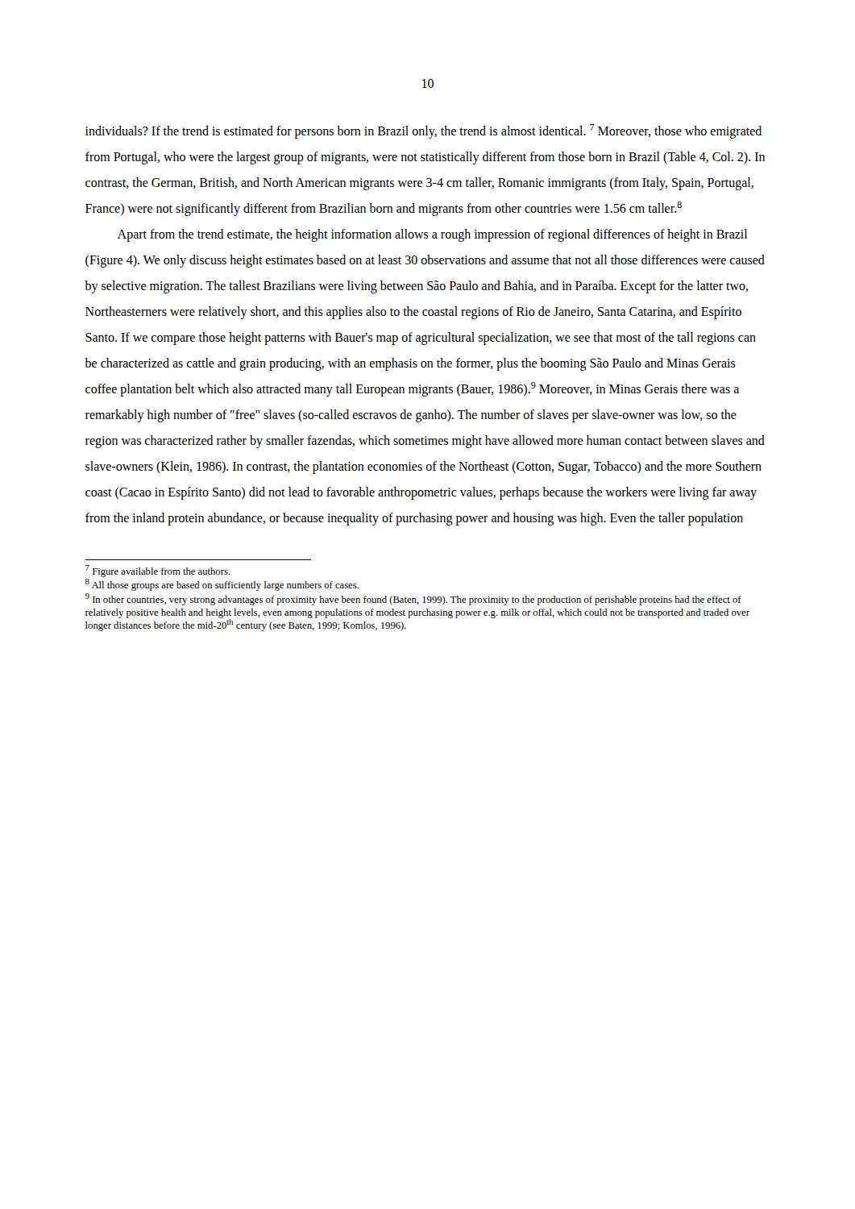10
individuals? If the trend is estimated for persons born in Brazil only, the trend is almost identical. 7 Moreover, those who emigrated from Portugal, who were the largest group of migrants, were not statistically different from those born in Brazil (Table 4, Col. 2). In contrast, the German, British, and North American migrants were 3-4 cm taller, Romanic immigrants (from Italy, Spain, Portugal, France) were not significantly different from Brazilian born and migrants from other countries were 1.56 cm taller.8
Apart from the trend estimate, the height information allows a rough impression of regional differences of height in Brazil (Figure 4). We only discuss height estimates based on at least 30 observations and assume that not all those differences were caused by selective migration. The tallest Brazilians were living between São Paulo and Bahia, and in Paraíba. Except for the latter two, Northeasterners were relatively short, and this applies also to the coastal regions of Rio de Janeiro, Santa Catarina, and Espírito Santo. If we compare those height patterns with Bauer's map of agricultural specialization, we see that most of the tall regions can be characterized as cattle and grain producing, with an emphasis on the former, plus the booming São Paulo and Minas Gerais coffee plantation belt which also attracted many tall European migrants (Bauer, 1986).9 Moreover, in Minas Gerais there was a remarkably high number of "free" slaves (so-called escravos de ganho). The number of slaves per slave-owner was low, so the region was characterized rather by smaller fazendas, which sometimes might have allowed more human contact between slaves and slave-owners (Klein, 1986). In contrast, the plantation economies of the Northeast (Cotton, Sugar, Tobacco) and the more Southern coast (Cacao in Espírito Santo) did not lead to favorable anthropometric values, perhaps because the workers were living far away from the inland protein abundance, or because inequality of purchasing power and housing was high. Even the taller population
7 Figure available from the authors.
8 All those groups are based on sufficiently large numbers of cases.
9 In other countries, very strong advantages of proximity have been found (Baten, 1999). The proximity to the production of perishable proteins had the effect of relatively positive health and height levels, even among populations of modest purchasing power e.g. milk or offal, which could not be transported and traded over longer distances before the mid-20th century (see Baten, 1999; Komlos, 1996).